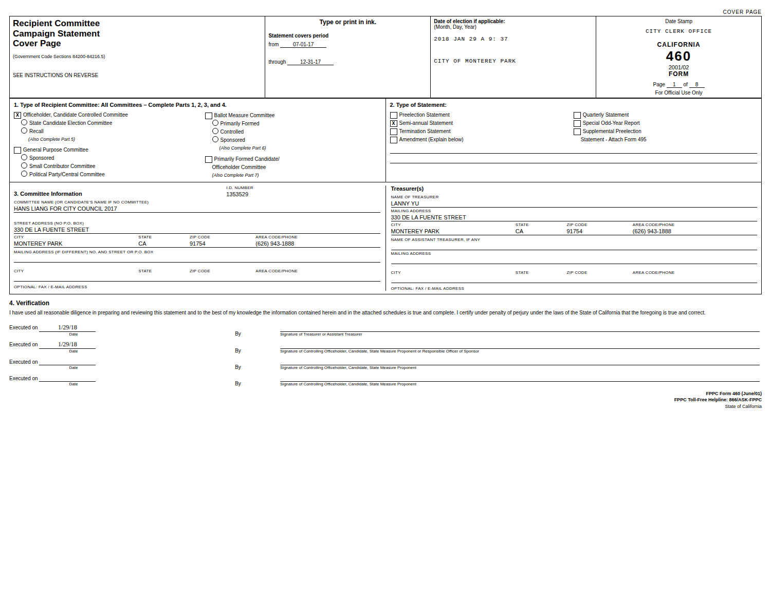COVER PAGE
| Recipient Committee Campaign Statement Cover Page (Government Code Sections 84200-84216.5) SEE INSTRUCTIONS ON REVERSE | Type or print in ink. Statement covers period from 07-01-17 through 12-31-17 | Date of election if applicable: (Month, Day, Year) 2018 JAN 29 A 9: 37 CITY OF MONTEREY PARK | Date Stamp CITY CLERK OFFICE CALIFORNIA 460 2001/02 FORM Page 1 of 8 For Official Use Only |
| 1. Type of Recipient Committee: All Committees – Complete Parts 1, 2, 3, and 4. / X Officeholder, Candidate Controlled Committee State Candidate Election Committee Recall (Also Complete Part 5) General Purpose Committee Sponsored Small Contributor Committee Political Party/Central Committee / Ballot Measure Committee Primarily Formed Controlled Sponsored (Also Complete Part 6) Primarily Formed Candidate/ Officeholder Committee (Also Complete Part 7) / | 2. Type of Statement: / Preelection Statement X Semi-annual Statement Termination Statement Amendment (Explain below) / Quarterly Statement Special Odd-Year Report Supplemental Preelection Statement - Attach Form 495 / |
| / 3. Committee Information / I.D. NUMBER 1353529 / COMMITTEE NAME (OR CANDIDATE'S NAME IF NO COMMITTEE) HANS LIANG FOR CITY COUNCIL 2017 STREET ADDRESS (NO P.O. BOX) 330 DE LA FUENTE STREET / CITY MONTEREY PARK / STATE CA / ZIP CODE 91754 / AREA CODE/PHONE (626) 943-1888 / MAILING ADDRESS (IF DIFFERENT) NO. AND STREET OR P.O. BOX / CITY / STATE / ZIP CODE / AREA CODE/PHONE / OPTIONAL: FAX / E-MAIL ADDRESS | Treasurer(s) NAME OF TREASURER LANNY YU MAILING ADDRESS 330 DE LA FUENTE STREET / CITY MONTEREY PARK / STATE CA / ZIP CODE 91754 / AREA CODE/PHONE (626) 943-1888 / NAME OF ASSISTANT TREASURER, IF ANY MAILING ADDRESS / CITY / STATE / ZIP CODE / AREA CODE/PHONE / OPTIONAL: FAX / E-MAIL ADDRESS |
4. Verification
I have used all reasonable diligence in preparing and reviewing this statement and to the best of my knowledge the information contained herein and in the attached schedules is true and complete. I certify under penalty of perjury under the laws of the State of California that the foregoing is true and correct.
| Executed on 1/29/18 Date | By | Signature of Treasurer or Assistant Treasurer |
| Executed on 1/29/18 Date | By | Signature of Controlling Officeholder, Candidate, State Measure Proponent or Responsible Officer of Sponsor |
| Executed on Date | By | Signature of Controlling Officeholder, Candidate, State Measure Proponent |
| Executed on Date | By | Signature of Controlling Officeholder, Candidate, State Measure Proponent |
FPPC Form 460 (June/01)
FPPC Toll-Free Helpline: 866/ASK-FPPC
State of California